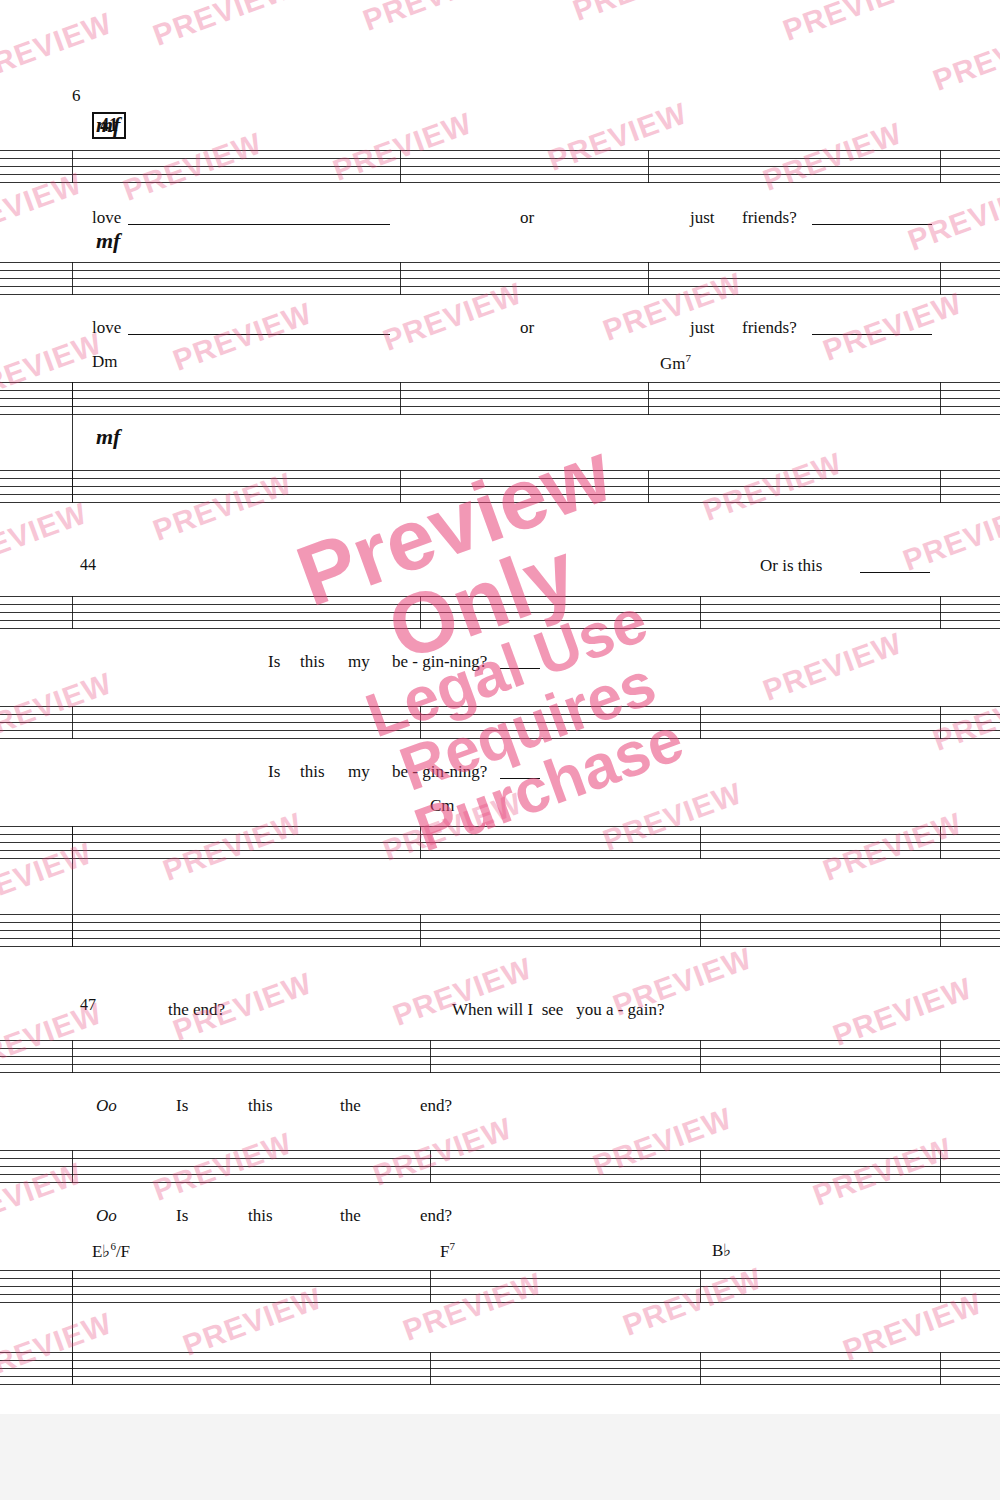PREVIEW PREVIEW PREVIEW PREVIEW PREVIEW PREVIEW PREVIEW PREVIEW PREVIEW PREVIEW PREVIEW PREVIEW PREVIEW PREVIEW PREVIEW PREVIEW PREVIEW PREVIEW PREVIEW PREVIEW PREVIEW PREVIEW PREVIEW PREVIEW PREVIEW PREVIEW PREVIEW PREVIEW PREVIEW PREVIEW PREVIEW PREVIEW PREVIEW PREVIEW PREVIEW PREVIEW PREVIEW PREVIEW PREVIEW PREVIEW PREVIEW PREVIEW PREVIEW PREVIEW
Preview Only
Legal Use Requires Purchase
6
41
mf
love
or
just
friends?
mf
love
or
just
friends?
Dm
Gm7
mf
44
Is
this
my
be - gin‑ning?
Or is this
Is
this
my
be - gin‑ning?
Cm
47
the end?
When will I see you a - gain?
Oo
Is
this
the
end?
Oo
Is
this
the
end?
E♭6/F
F7
B♭
40001
Page 6. Rehearsal 41. Soprano and Alto, dynamic mf: "love ___ or just friends? ___" Piano chords: D minor, G minor seventh. Measure 44: "Is this my beginning? ___ Or is this ___" Piano chord: C minor. Measure 47: "the end? When will I see you again?" Soprano and Alto: "Oo Is this the end?" Piano chords: E-flat six over F, F seventh, B-flat. Plate number 40001. Watermark text: PREVIEW. Preview Only. Legal Use Requires Purchase.